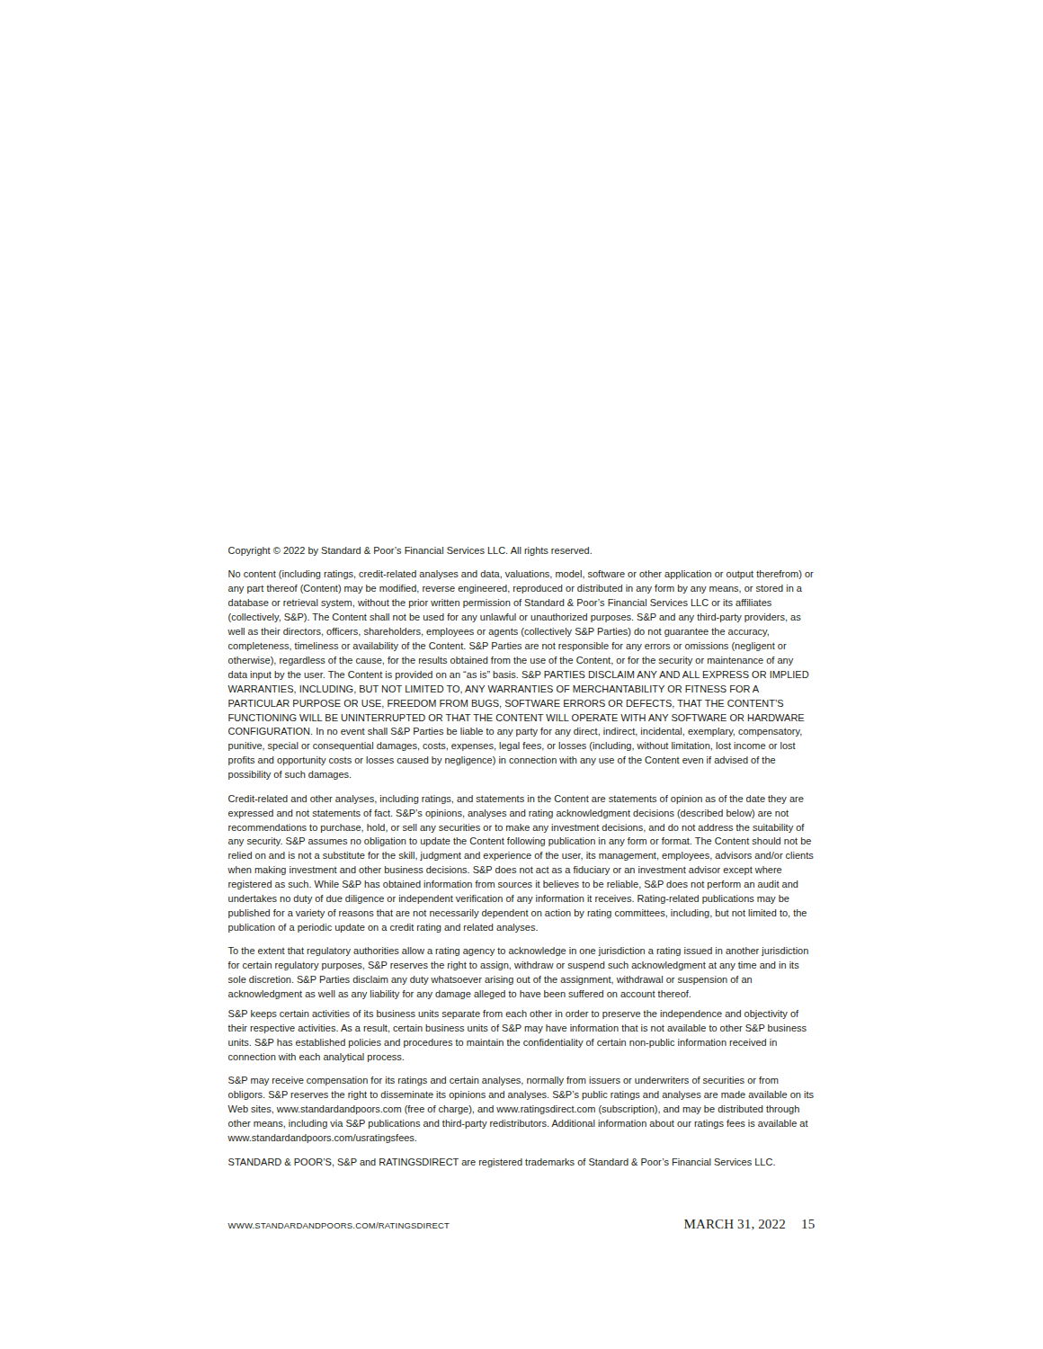Copyright © 2022 by Standard & Poor’s Financial Services LLC. All rights reserved.
No content (including ratings, credit-related analyses and data, valuations, model, software or other application or output therefrom) or any part thereof (Content) may be modified, reverse engineered, reproduced or distributed in any form by any means, or stored in a database or retrieval system, without the prior written permission of Standard & Poor’s Financial Services LLC or its affiliates (collectively, S&P). The Content shall not be used for any unlawful or unauthorized purposes. S&P and any third-party providers, as well as their directors, officers, shareholders, employees or agents (collectively S&P Parties) do not guarantee the accuracy, completeness, timeliness or availability of the Content. S&P Parties are not responsible for any errors or omissions (negligent or otherwise), regardless of the cause, for the results obtained from the use of the Content, or for the security or maintenance of any data input by the user. The Content is provided on an “as is” basis. S&P PARTIES DISCLAIM ANY AND ALL EXPRESS OR IMPLIED WARRANTIES, INCLUDING, BUT NOT LIMITED TO, ANY WARRANTIES OF MERCHANTABILITY OR FITNESS FOR A PARTICULAR PURPOSE OR USE, FREEDOM FROM BUGS, SOFTWARE ERRORS OR DEFECTS, THAT THE CONTENT’S FUNCTIONING WILL BE UNINTERRUPTED OR THAT THE CONTENT WILL OPERATE WITH ANY SOFTWARE OR HARDWARE CONFIGURATION. In no event shall S&P Parties be liable to any party for any direct, indirect, incidental, exemplary, compensatory, punitive, special or consequential damages, costs, expenses, legal fees, or losses (including, without limitation, lost income or lost profits and opportunity costs or losses caused by negligence) in connection with any use of the Content even if advised of the possibility of such damages.
Credit-related and other analyses, including ratings, and statements in the Content are statements of opinion as of the date they are expressed and not statements of fact. S&P’s opinions, analyses and rating acknowledgment decisions (described below) are not recommendations to purchase, hold, or sell any securities or to make any investment decisions, and do not address the suitability of any security. S&P assumes no obligation to update the Content following publication in any form or format. The Content should not be relied on and is not a substitute for the skill, judgment and experience of the user, its management, employees, advisors and/or clients when making investment and other business decisions. S&P does not act as a fiduciary or an investment advisor except where registered as such. While S&P has obtained information from sources it believes to be reliable, S&P does not perform an audit and undertakes no duty of due diligence or independent verification of any information it receives. Rating-related publications may be published for a variety of reasons that are not necessarily dependent on action by rating committees, including, but not limited to, the publication of a periodic update on a credit rating and related analyses.
To the extent that regulatory authorities allow a rating agency to acknowledge in one jurisdiction a rating issued in another jurisdiction for certain regulatory purposes, S&P reserves the right to assign, withdraw or suspend such acknowledgment at any time and in its sole discretion. S&P Parties disclaim any duty whatsoever arising out of the assignment, withdrawal or suspension of an acknowledgment as well as any liability for any damage alleged to have been suffered on account thereof.
S&P keeps certain activities of its business units separate from each other in order to preserve the independence and objectivity of their respective activities. As a result, certain business units of S&P may have information that is not available to other S&P business units. S&P has established policies and procedures to maintain the confidentiality of certain non-public information received in connection with each analytical process.
S&P may receive compensation for its ratings and certain analyses, normally from issuers or underwriters of securities or from obligors. S&P reserves the right to disseminate its opinions and analyses. S&P’s public ratings and analyses are made available on its Web sites, www.standardandpoors.com (free of charge), and www.ratingsdirect.com (subscription), and may be distributed through other means, including via S&P publications and third-party redistributors. Additional information about our ratings fees is available at www.standardandpoors.com/usratingsfees.
STANDARD & POOR’S, S&P and RATINGSDIRECT are registered trademarks of Standard & Poor’s Financial Services LLC.
WWW.STANDARDANDPOORS.COM/RATINGSDIRECT MARCH 31, 202215